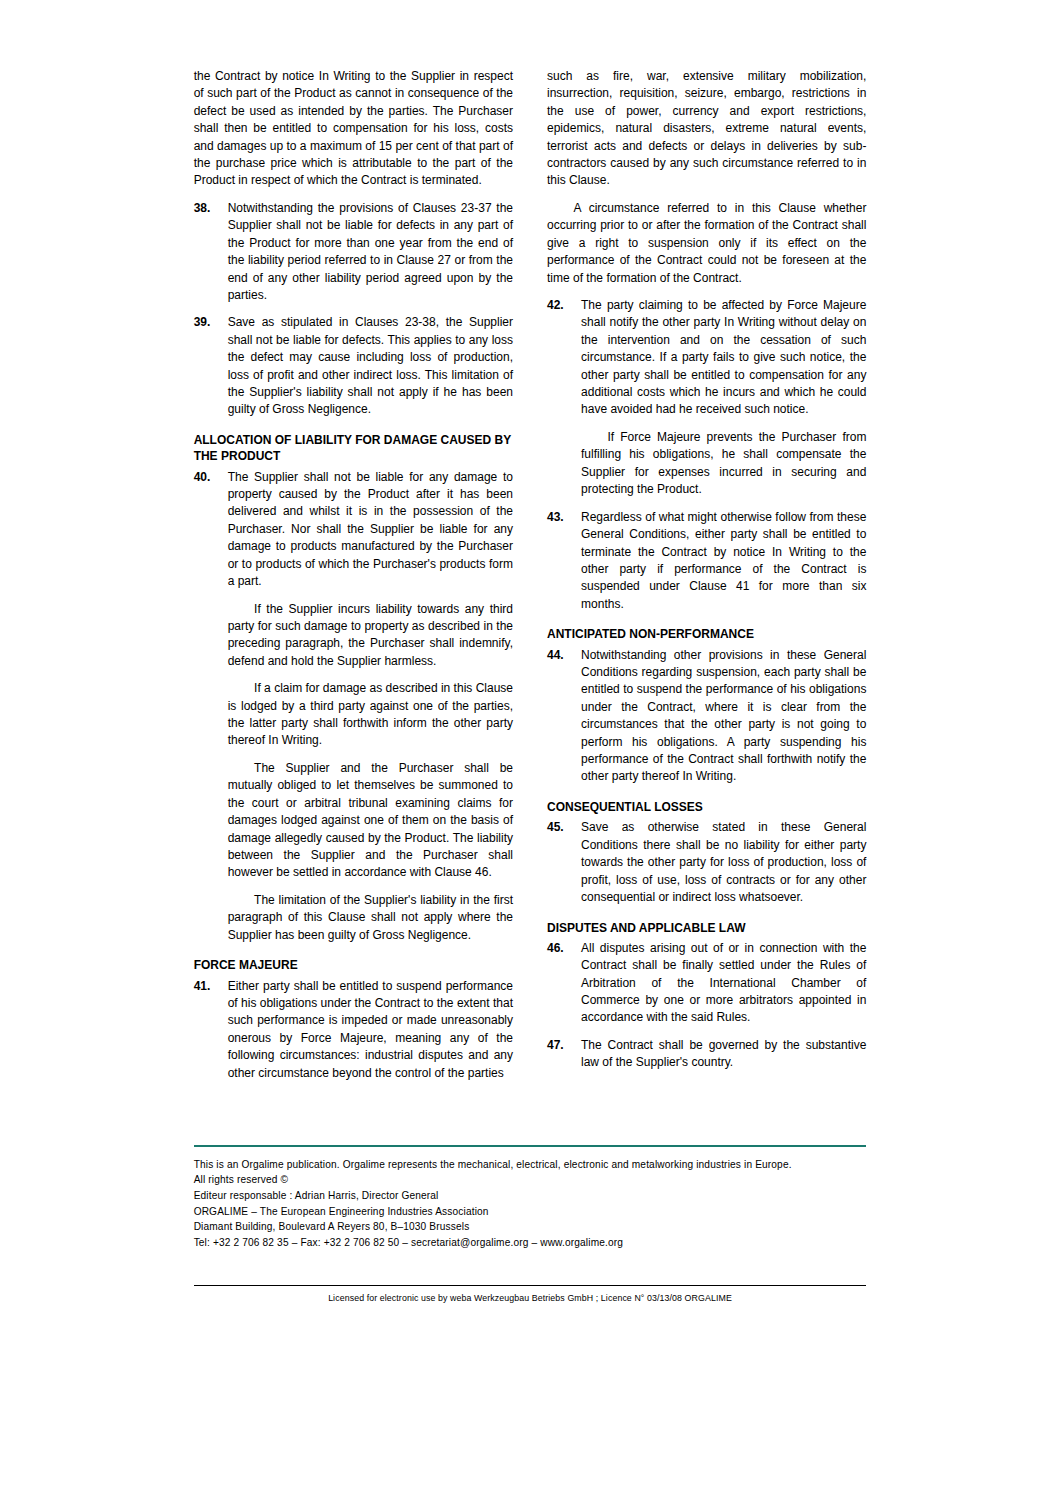the Contract by notice In Writing to the Supplier in respect of such part of the Product as cannot in consequence of the defect be used as intended by the parties. The Purchaser shall then be entitled to compensation for his loss, costs and damages up to a maximum of 15 per cent of that part of the purchase price which is attributable to the part of the Product in respect of which the Contract is terminated.
38.
Notwithstanding the provisions of Clauses 23-37 the Supplier shall not be liable for defects in any part of the Product for more than one year from the end of the liability period referred to in Clause 27 or from the end of any other liability period agreed upon by the parties.
39.
Save as stipulated in Clauses 23-38, the Supplier shall not be liable for defects. This applies to any loss the defect may cause including loss of production, loss of profit and other indirect loss. This limitation of the Supplier's liability shall not apply if he has been guilty of Gross Negligence.
Allocation of liability for damage caused by the Product
40.
The Supplier shall not be liable for any damage to property caused by the Product after it has been delivered and whilst it is in the possession of the Purchaser. Nor shall the Supplier be liable for any damage to products manufactured by the Purchaser or to products of which the Purchaser's products form a part.
If the Supplier incurs liability towards any third party for such damage to property as described in the preceding paragraph, the Purchaser shall indemnify, defend and hold the Supplier harmless.
If a claim for damage as described in this Clause is lodged by a third party against one of the parties, the latter party shall forthwith inform the other party thereof In Writing.
The Supplier and the Purchaser shall be mutually obliged to let themselves be summoned to the court or arbitral tribunal examining claims for damages lodged against one of them on the basis of damage allegedly caused by the Product. The liability between the Supplier and the Purchaser shall however be settled in accordance with Clause 46.
The limitation of the Supplier's liability in the first paragraph of this Clause shall not apply where the Supplier has been guilty of Gross Negligence.
Force Majeure
41.
Either party shall be entitled to suspend performance of his obligations under the Contract to the extent that such performance is impeded or made unreasonably onerous by Force Majeure, meaning any of the following circumstances: industrial disputes and any other circumstance beyond the control of the parties
such as fire, war, extensive military mobilization, insurrection, requisition, seizure, embargo, restrictions in the use of power, currency and export restrictions, epidemics, natural disasters, extreme natural events, terrorist acts and defects or delays in deliveries by sub-contractors caused by any such circumstance referred to in this Clause.
A circumstance referred to in this Clause whether occurring prior to or after the formation of the Contract shall give a right to suspension only if its effect on the performance of the Contract could not be foreseen at the time of the formation of the Contract.
42.
The party claiming to be affected by Force Majeure shall notify the other party In Writing without delay on the intervention and on the cessation of such circumstance. If a party fails to give such notice, the other party shall be entitled to compensation for any additional costs which he incurs and which he could have avoided had he received such notice.
If Force Majeure prevents the Purchaser from fulfilling his obligations, he shall compensate the Supplier for expenses incurred in securing and protecting the Product.
43.
Regardless of what might otherwise follow from these General Conditions, either party shall be entitled to terminate the Contract by notice In Writing to the other party if performance of the Contract is suspended under Clause 41 for more than six months.
Anticipated non-performance
44.
Notwithstanding other provisions in these General Conditions regarding suspension, each party shall be entitled to suspend the performance of his obligations under the Contract, where it is clear from the circumstances that the other party is not going to perform his obligations. A party suspending his performance of the Contract shall forthwith notify the other party thereof In Writing.
Consequential losses
45.
Save as otherwise stated in these General Conditions there shall be no liability for either party towards the other party for loss of production, loss of profit, loss of use, loss of contracts or for any other consequential or indirect loss whatsoever.
Disputes and applicable law
46.
All disputes arising out of or in connection with the Contract shall be finally settled under the Rules of Arbitration of the International Chamber of Commerce by one or more arbitrators appointed in accordance with the said Rules.
47.
The Contract shall be governed by the substantive law of the Supplier's country.
This is an Orgalime publication. Orgalime represents the mechanical, electrical, electronic and metalworking industries in Europe.
All rights reserved ©
Editeur responsable : Adrian Harris, Director General
ORGALIME – The European Engineering Industries Association
Diamant Building, Boulevard A Reyers 80, B–1030 Brussels
Tel: +32 2 706 82 35 – Fax: +32 2 706 82 50 – secretariat@orgalime.org – www.orgalime.org
Licensed for electronic use by weba Werkzeugbau Betriebs GmbH ; Licence N° 03/13/08 ORGALIME